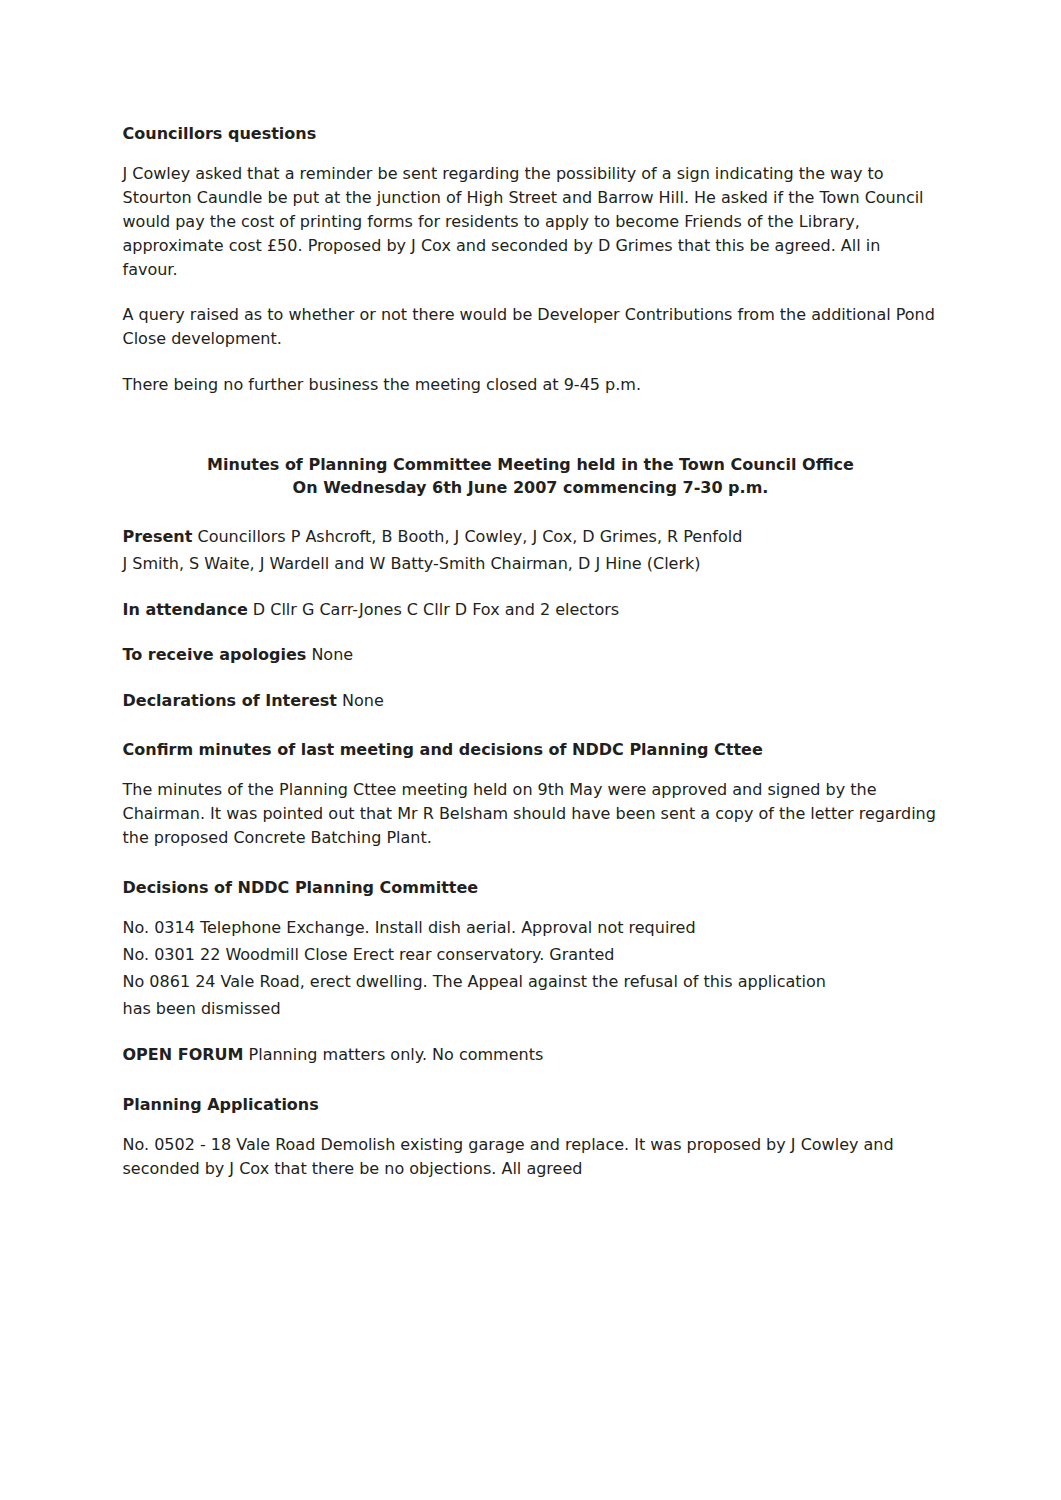Councillors questions
J Cowley asked that a reminder be sent regarding the possibility of a sign indicating the way to Stourton Caundle be put at the junction of High Street and Barrow Hill. He asked if the Town Council would pay the cost of printing forms for residents to apply to become Friends of the Library, approximate cost £50. Proposed by J Cox and seconded by D Grimes that this be agreed. All in favour.
A query raised as to whether or not there would be Developer Contributions from the additional Pond Close development.
There being no further business the meeting closed at 9-45 p.m.
Minutes of Planning Committee Meeting held in the Town Council Office
On Wednesday 6th June 2007 commencing 7-30 p.m.
Present Councillors P Ashcroft, B Booth, J Cowley, J Cox, D Grimes, R Penfold
J Smith, S Waite, J Wardell and W Batty-Smith Chairman, D J Hine (Clerk)
In attendance D Cllr G Carr-Jones C Cllr D Fox and 2 electors
To receive apologies None
Declarations of Interest None
Confirm minutes of last meeting and decisions of NDDC Planning Cttee
The minutes of the Planning Cttee meeting held on 9th May were approved and signed by the Chairman. It was pointed out that Mr R Belsham should have been sent a copy of the letter regarding the proposed Concrete Batching Plant.
Decisions of NDDC Planning Committee
No. 0314 Telephone Exchange. Install dish aerial. Approval not required
No. 0301 22 Woodmill Close Erect rear conservatory. Granted
No 0861 24 Vale Road, erect dwelling. The Appeal against the refusal of this application
has been dismissed
OPEN FORUM Planning matters only. No comments
Planning Applications
No. 0502 - 18 Vale Road Demolish existing garage and replace. It was proposed by J Cowley and seconded by J Cox that there be no objections. All agreed